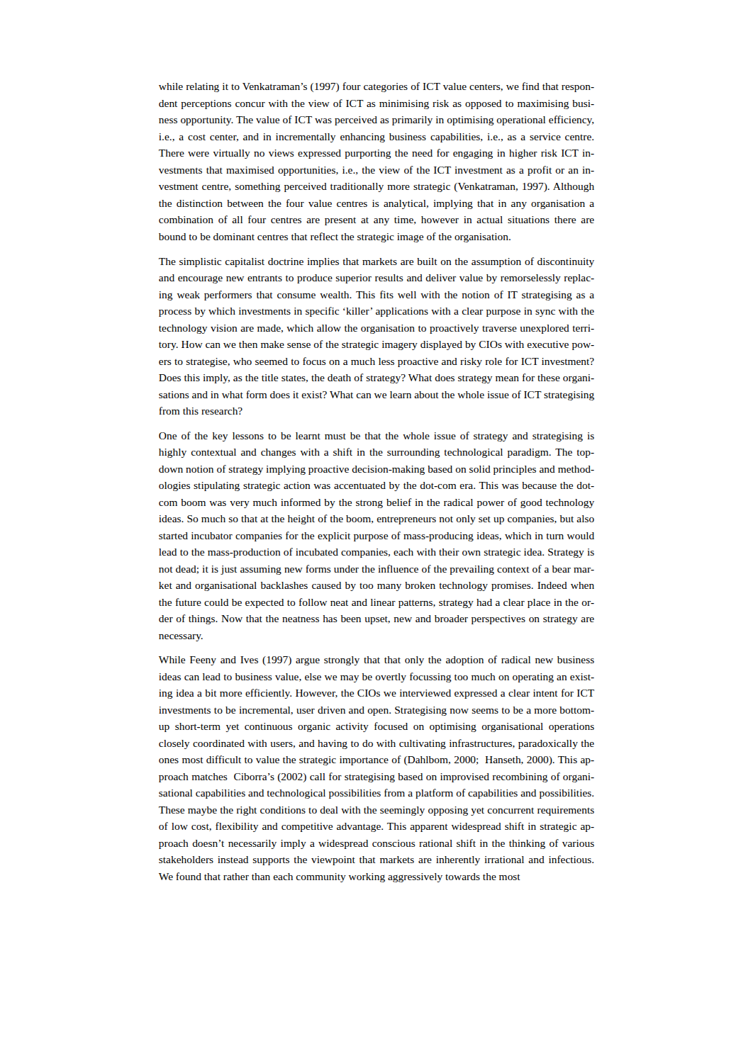while relating it to Venkatraman’s (1997) four categories of ICT value centers, we find that respondent perceptions concur with the view of ICT as minimising risk as opposed to maximising business opportunity. The value of ICT was perceived as primarily in optimising operational efficiency, i.e., a cost center, and in incrementally enhancing business capabilities, i.e., as a service centre. There were virtually no views expressed purporting the need for engaging in higher risk ICT investments that maximised opportunities, i.e., the view of the ICT investment as a profit or an investment centre, something perceived traditionally more strategic (Venkatraman, 1997). Although the distinction between the four value centres is analytical, implying that in any organisation a combination of all four centres are present at any time, however in actual situations there are bound to be dominant centres that reflect the strategic image of the organisation.
The simplistic capitalist doctrine implies that markets are built on the assumption of discontinuity and encourage new entrants to produce superior results and deliver value by remorselessly replacing weak performers that consume wealth. This fits well with the notion of IT strategising as a process by which investments in specific ‘killer’ applications with a clear purpose in sync with the technology vision are made, which allow the organisation to proactively traverse unexplored territory. How can we then make sense of the strategic imagery displayed by CIOs with executive powers to strategise, who seemed to focus on a much less proactive and risky role for ICT investment? Does this imply, as the title states, the death of strategy? What does strategy mean for these organisations and in what form does it exist? What can we learn about the whole issue of ICT strategising from this research?
One of the key lessons to be learnt must be that the whole issue of strategy and strategising is highly contextual and changes with a shift in the surrounding technological paradigm. The top-down notion of strategy implying proactive decision-making based on solid principles and methodologies stipulating strategic action was accentuated by the dot-com era. This was because the dot-com boom was very much informed by the strong belief in the radical power of good technology ideas. So much so that at the height of the boom, entrepreneurs not only set up companies, but also started incubator companies for the explicit purpose of mass-producing ideas, which in turn would lead to the mass-production of incubated companies, each with their own strategic idea. Strategy is not dead; it is just assuming new forms under the influence of the prevailing context of a bear market and organisational backlashes caused by too many broken technology promises. Indeed when the future could be expected to follow neat and linear patterns, strategy had a clear place in the order of things. Now that the neatness has been upset, new and broader perspectives on strategy are necessary.
While Feeny and Ives (1997) argue strongly that that only the adoption of radical new business ideas can lead to business value, else we may be overtly focussing too much on operating an existing idea a bit more efficiently. However, the CIOs we interviewed expressed a clear intent for ICT investments to be incremental, user driven and open. Strategising now seems to be a more bottom-up short-term yet continuous organic activity focused on optimising organisational operations closely coordinated with users, and having to do with cultivating infrastructures, paradoxically the ones most difficult to value the strategic importance of (Dahlbom, 2000; Hanseth, 2000). This approach matches Ciborra’s (2002) call for strategising based on improvised recombining of organisational capabilities and technological possibilities from a platform of capabilities and possibilities. These maybe the right conditions to deal with the seemingly opposing yet concurrent requirements of low cost, flexibility and competitive advantage. This apparent widespread shift in strategic approach doesn’t necessarily imply a widespread conscious rational shift in the thinking of various stakeholders instead supports the viewpoint that markets are inherently irrational and infectious. We found that rather than each community working aggressively towards the most